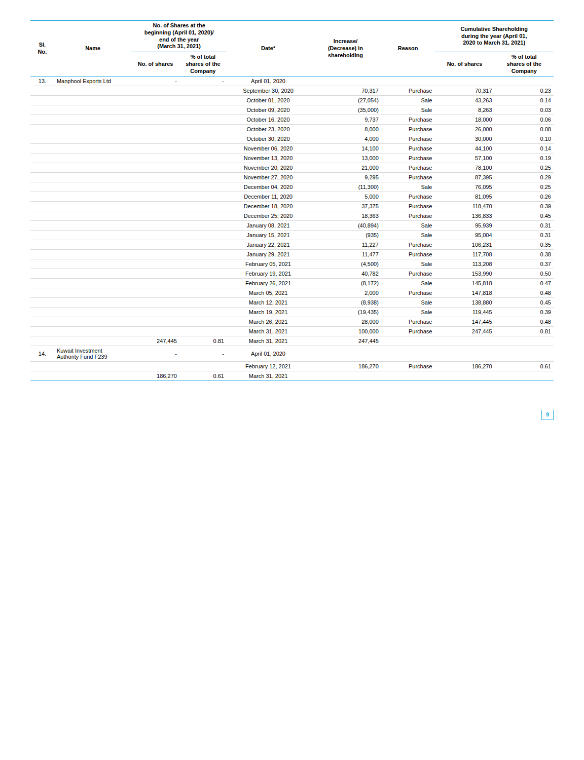| Sl. No. | Name | No. of Shares at the beginning (April 01, 2020)/ end of the year (March 31, 2021) | Date* | Increase/ (Decrease) in shareholding | Reason | Cumulative Shareholding during the year (April 01, 2020 to March 31, 2021) |
| --- | --- | --- | --- | --- | --- | --- |
| No. of shares | % of total shares of the Company | No. of shares | % of total shares of the Company |
| 13. | Manphool Exports Ltd | - | - | April 01, 2020 | | | | |
| | | | | September 30, 2020 | 70,317 | Purchase | 70,317 | 0.23 |
| | | | | October 01, 2020 | (27,054) | Sale | 43,263 | 0.14 |
| | | | | October 09, 2020 | (35,000) | Sale | 8,263 | 0.03 |
| | | | | October 16, 2020 | 9,737 | Purchase | 18,000 | 0.06 |
| | | | | October 23, 2020 | 8,000 | Purchase | 26,000 | 0.08 |
| | | | | October 30, 2020 | 4,000 | Purchase | 30,000 | 0.10 |
| | | | | November 06, 2020 | 14,100 | Purchase | 44,100 | 0.14 |
| | | | | November 13, 2020 | 13,000 | Purchase | 57,100 | 0.19 |
| | | | | November 20, 2020 | 21,000 | Purchase | 78,100 | 0.25 |
| | | | | November 27, 2020 | 9,295 | Purchase | 87,395 | 0.29 |
| | | | | December 04, 2020 | (11,300) | Sale | 76,095 | 0.25 |
| | | | | December 11, 2020 | 5,000 | Purchase | 81,095 | 0.26 |
| | | | | December 18, 2020 | 37,375 | Purchase | 118,470 | 0.39 |
| | | | | December 25, 2020 | 18,363 | Purchase | 136,833 | 0.45 |
| | | | | January 08, 2021 | (40,894) | Sale | 95,939 | 0.31 |
| | | | | January 15, 2021 | (935) | Sale | 95,004 | 0.31 |
| | | | | January 22, 2021 | 11,227 | Purchase | 106,231 | 0.35 |
| | | | | January 29, 2021 | 11,477 | Purchase | 117,708 | 0.38 |
| | | | | February 05, 2021 | (4,500) | Sale | 113,208 | 0.37 |
| | | | | February 19, 2021 | 40,782 | Purchase | 153,990 | 0.50 |
| | | | | February 26, 2021 | (8,172) | Sale | 145,818 | 0.47 |
| | | | | March 05, 2021 | 2,000 | Purchase | 147,818 | 0.48 |
| | | | | March 12, 2021 | (8,938) | Sale | 138,880 | 0.45 |
| | | | | March 19, 2021 | (19,435) | Sale | 119,445 | 0.39 |
| | | | | March 26, 2021 | 28,000 | Purchase | 147,445 | 0.48 |
| | | | | March 31, 2021 | 100,000 | Purchase | 247,445 | 0.81 |
| | | 247,445 | 0.81 | March 31, 2021 | 247,445 | | | |
| 14. | Kuwait Investment Authority Fund F239 | - | - | April 01, 2020 | | | | |
| | | | | February 12, 2021 | 186,270 | Purchase | 186,270 | 0.61 |
| | | 186,270 | 0.61 | March 31, 2021 | | | | |
9